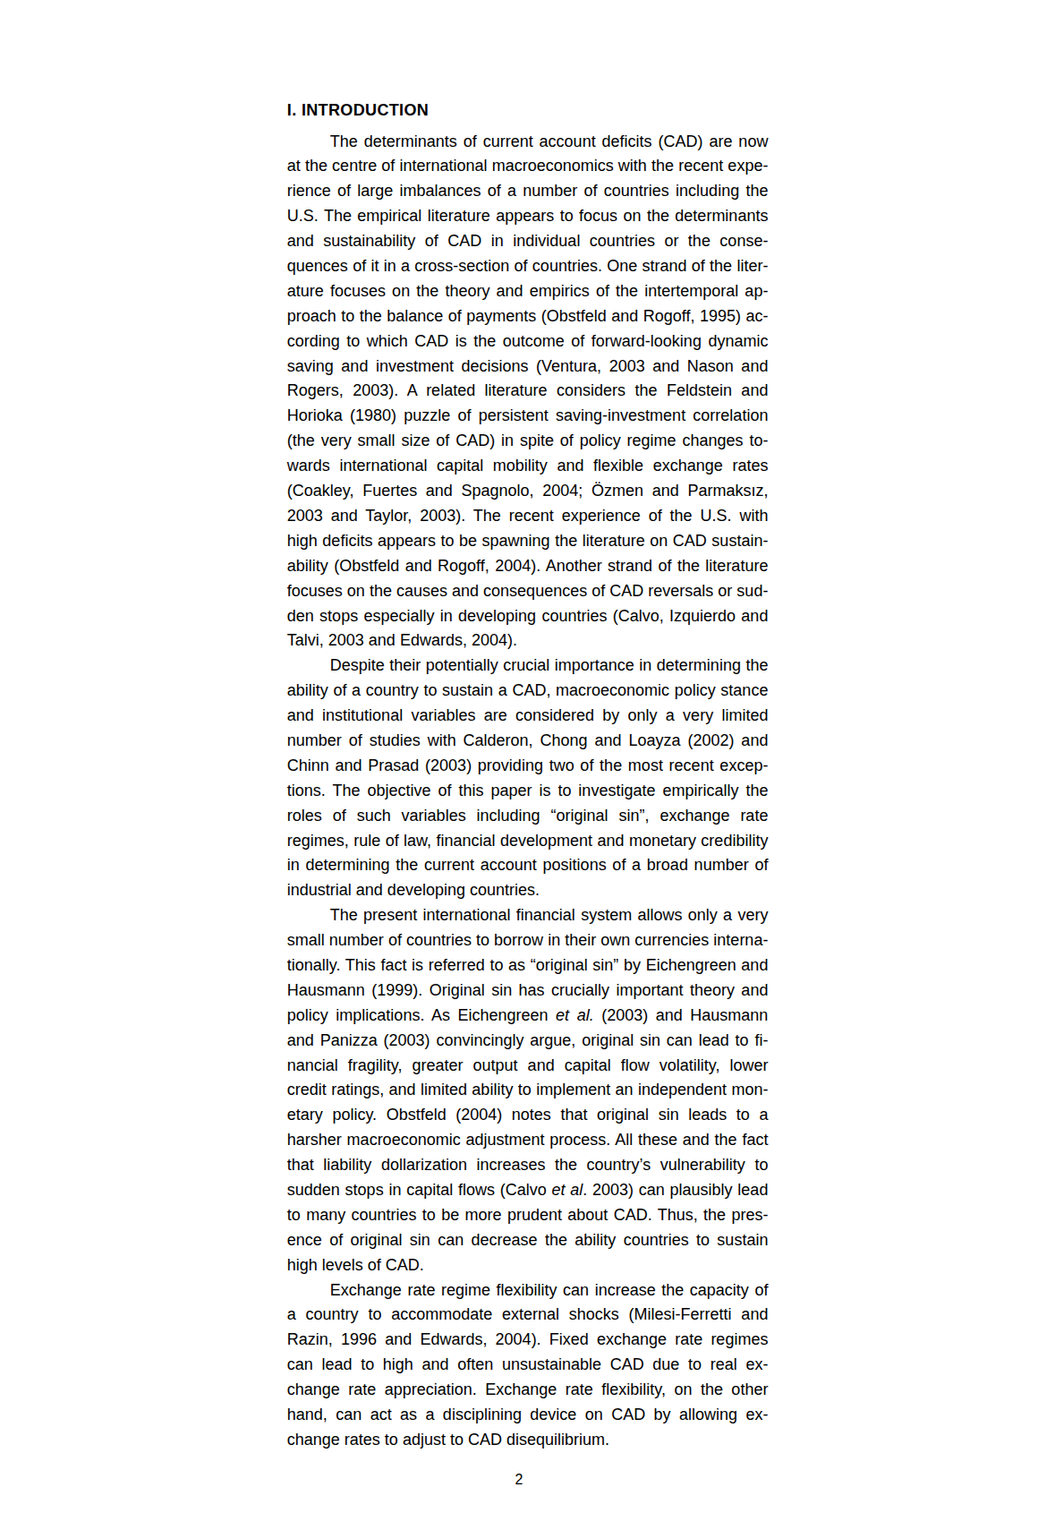I. INTRODUCTION
The determinants of current account deficits (CAD) are now at the centre of international macroeconomics with the recent experience of large imbalances of a number of countries including the U.S. The empirical literature appears to focus on the determinants and sustainability of CAD in individual countries or the consequences of it in a cross-section of countries. One strand of the literature focuses on the theory and empirics of the intertemporal approach to the balance of payments (Obstfeld and Rogoff, 1995) according to which CAD is the outcome of forward-looking dynamic saving and investment decisions (Ventura, 2003 and Nason and Rogers, 2003). A related literature considers the Feldstein and Horioka (1980) puzzle of persistent saving-investment correlation (the very small size of CAD) in spite of policy regime changes towards international capital mobility and flexible exchange rates (Coakley, Fuertes and Spagnolo, 2004; Özmen and Parmaksız, 2003 and Taylor, 2003). The recent experience of the U.S. with high deficits appears to be spawning the literature on CAD sustainability (Obstfeld and Rogoff, 2004). Another strand of the literature focuses on the causes and consequences of CAD reversals or sudden stops especially in developing countries (Calvo, Izquierdo and Talvi, 2003 and Edwards, 2004).
Despite their potentially crucial importance in determining the ability of a country to sustain a CAD, macroeconomic policy stance and institutional variables are considered by only a very limited number of studies with Calderon, Chong and Loayza (2002) and Chinn and Prasad (2003) providing two of the most recent exceptions. The objective of this paper is to investigate empirically the roles of such variables including “original sin”, exchange rate regimes, rule of law, financial development and monetary credibility in determining the current account positions of a broad number of industrial and developing countries.
The present international financial system allows only a very small number of countries to borrow in their own currencies internationally. This fact is referred to as “original sin” by Eichengreen and Hausmann (1999). Original sin has crucially important theory and policy implications. As Eichengreen et al. (2003) and Hausmann and Panizza (2003) convincingly argue, original sin can lead to financial fragility, greater output and capital flow volatility, lower credit ratings, and limited ability to implement an independent monetary policy. Obstfeld (2004) notes that original sin leads to a harsher macroeconomic adjustment process. All these and the fact that liability dollarization increases the country’s vulnerability to sudden stops in capital flows (Calvo et al. 2003) can plausibly lead to many countries to be more prudent about CAD. Thus, the presence of original sin can decrease the ability countries to sustain high levels of CAD.
Exchange rate regime flexibility can increase the capacity of a country to accommodate external shocks (Milesi-Ferretti and Razin, 1996 and Edwards, 2004). Fixed exchange rate regimes can lead to high and often unsustainable CAD due to real exchange rate appreciation. Exchange rate flexibility, on the other hand, can act as a disciplining device on CAD by allowing exchange rates to adjust to CAD disequilibrium.
2